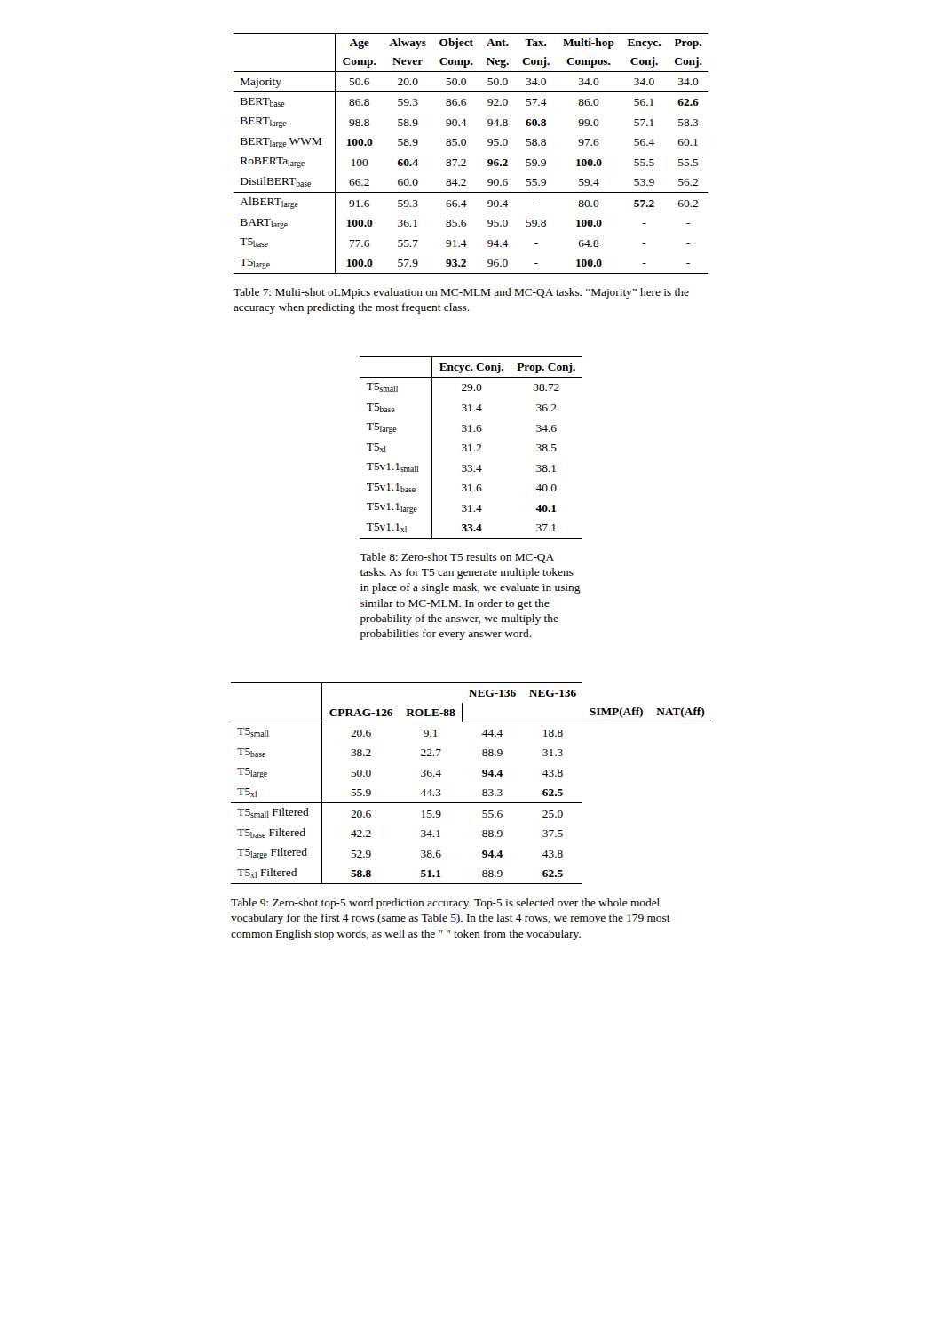Table 7: Multi-shot oLMpics evaluation on MC-MLM and MC-QA tasks. “Majority” here is the accuracy when predicting the most frequent class.
| | Age | Always | Object | Ant. | Tax. | Multi-hop | Encyc. | Prop. |
| --- | --- | --- | --- | --- | --- | --- | --- | --- |
| | Comp. | Never | Comp. | Neg. | Conj. | Compos. | Conj. | Conj. |
| Majority | 50.6 | 20.0 | 50.0 | 50.0 | 34.0 | 34.0 | 34.0 | 34.0 |
| BERT base | 86.8 | 59.3 | 86.6 | 92.0 | 57.4 | 86.0 | 56.1 | 62.6 |
| BERT large | 98.8 | 58.9 | 90.4 | 94.8 | 60.8 | 99.0 | 57.1 | 58.3 |
| BERT large WWM | 100.0 | 58.9 | 85.0 | 95.0 | 58.8 | 97.6 | 56.4 | 60.1 |
| RoBERTa large | 100 | 60.4 | 87.2 | 96.2 | 59.9 | 100.0 | 55.5 | 55.5 |
| DistilBERT base | 66.2 | 60.0 | 84.2 | 90.6 | 55.9 | 59.4 | 53.9 | 56.2 |
| AlBERT large | 91.6 | 59.3 | 66.4 | 90.4 | - | 80.0 | 57.2 | 60.2 |
| BART large | 100.0 | 36.1 | 85.6 | 95.0 | 59.8 | 100.0 | - | - |
| T5 base | 77.6 | 55.7 | 91.4 | 94.4 | - | 64.8 | - | - |
| T5 large | 100.0 | 57.9 | 93.2 | 96.0 | - | 100.0 | - | - |
Table 8: Zero-shot T5 results on MC-QA tasks. As for T5 can generate multiple tokens in place of a single mask, we evaluate in using similar to MC-MLM. In order to get the probability of the answer, we multiply the probabilities for every answer word.
| | Encyc. Conj. | Prop. Conj. |
| --- | --- | --- |
| T5 small | 29.0 | 38.72 |
| T5 base | 31.4 | 36.2 |
| T5 large | 31.6 | 34.6 |
| T5 xl | 31.2 | 38.5 |
| T5v1.1 small | 33.4 | 38.1 |
| T5v1.1 base | 31.6 | 40.0 |
| T5v1.1 large | 31.4 | 40.1 |
| T5v1.1 xl | 33.4 | 37.1 |
Table 9: Zero-shot top-5 word prediction accuracy. Top-5 is selected over the whole model vocabulary for the first 4 rows (same as Table 5 ). In the last 4 rows, we remove the 179 most common English stop words, as well as the " " token from the vocabulary.
| | CPRAG-126 | ROLE-88 | NEG-136 | NEG-136 |
| --- | --- | --- | --- | --- |
| | | | SIMP(Aff) | NAT(Aff) |
| T5 small | 20.6 | 9.1 | 44.4 | 18.8 |
| T5 base | 38.2 | 22.7 | 88.9 | 31.3 |
| T5 large | 50.0 | 36.4 | 94.4 | 43.8 |
| T5 xl | 55.9 | 44.3 | 83.3 | 62.5 |
| T5 small Filtered | 20.6 | 15.9 | 55.6 | 25.0 |
| T5 base Filtered | 42.2 | 34.1 | 88.9 | 37.5 |
| T5 large Filtered | 52.9 | 38.6 | 94.4 | 43.8 |
| T5 xl Filtered | 58.8 | 51.1 | 88.9 | 62.5 |